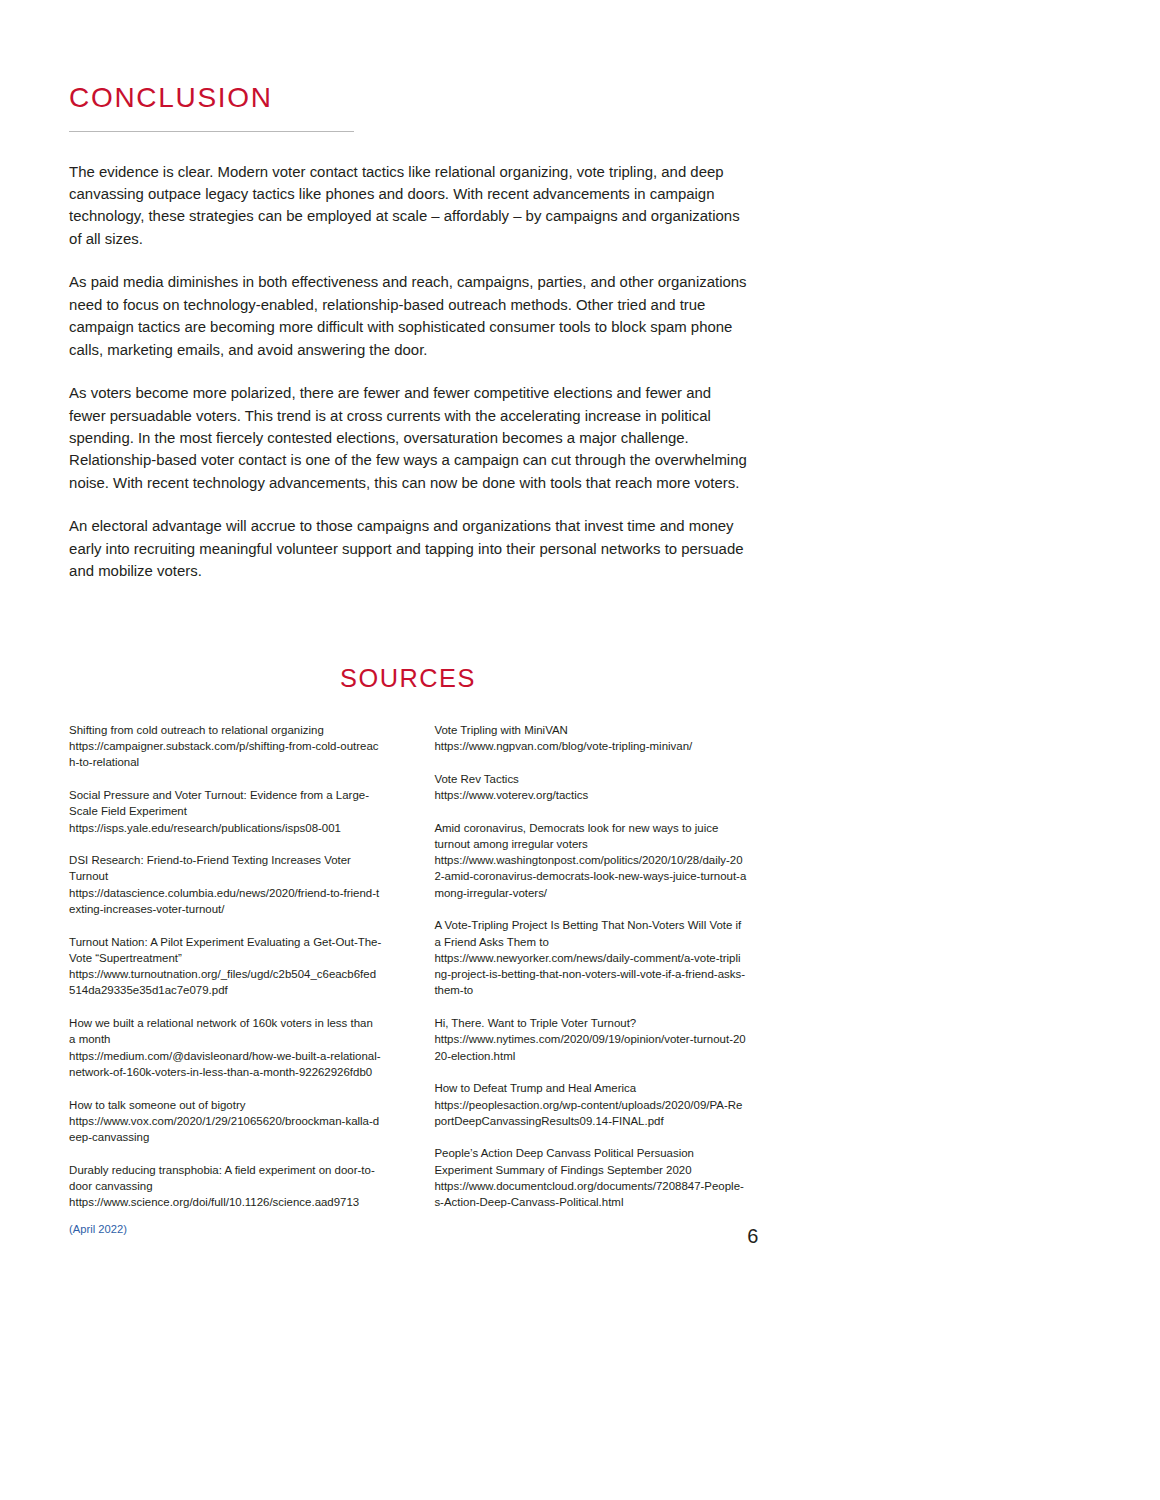CONCLUSION
The evidence is clear. Modern voter contact tactics like relational organizing, vote tripling, and deep canvassing outpace legacy tactics like phones and doors. With recent advancements in campaign technology, these strategies can be employed at scale – affordably – by campaigns and organizations of all sizes.
As paid media diminishes in both effectiveness and reach, campaigns, parties, and other organizations need to focus on technology-enabled, relationship-based outreach methods. Other tried and true campaign tactics are becoming more difficult with sophisticated consumer tools to block spam phone calls, marketing emails, and avoid answering the door.
As voters become more polarized, there are fewer and fewer competitive elections and fewer and fewer persuadable voters. This trend is at cross currents with the accelerating increase in political spending. In the most fiercely contested elections, oversaturation becomes a major challenge. Relationship-based voter contact is one of the few ways a campaign can cut through the overwhelming noise. With recent technology advancements, this can now be done with tools that reach more voters.
An electoral advantage will accrue to those campaigns and organizations that invest time and money early into recruiting meaningful volunteer support and tapping into their personal networks to persuade and mobilize voters.
SOURCES
Shifting from cold outreach to relational organizing https://campaigner.substack.com/p/shifting-from-cold-outreach-to-relational
Social Pressure and Voter Turnout: Evidence from a Large-Scale Field Experiment https://isps.yale.edu/research/publications/isps08-001
DSI Research: Friend-to-Friend Texting Increases Voter Turnout https://datascience.columbia.edu/news/2020/friend-to-friend-texting-increases-voter-turnout/
Turnout Nation: A Pilot Experiment Evaluating a Get-Out-The-Vote “Supertreatment” https://www.turnoutnation.org/_files/ugd/c2b504_c6eacb6fed514da29335e35d1ac7e079.pdf
How we built a relational network of 160k voters in less than a month https://medium.com/@davisleonard/how-we-built-a-relational-network-of-160k-voters-in-less-than-a-month-92262926fdb0
How to talk someone out of bigotry https://www.vox.com/2020/1/29/21065620/broockman-kalla-deep-canvassing
Durably reducing transphobia: A field experiment on door-to-door canvassing https://www.science.org/doi/full/10.1126/science.aad9713
Vote Tripling with MiniVAN https://www.ngpvan.com/blog/vote-tripling-minivan/
Vote Rev Tactics https://www.voterev.org/tactics
Amid coronavirus, Democrats look for new ways to juice turnout among irregular voters https://www.washingtonpost.com/politics/2020/10/28/daily-202-amid-coronavirus-democrats-look-new-ways-juice-turnout-among-irregular-voters/
A Vote-Tripling Project Is Betting That Non-Voters Will Vote if a Friend Asks Them to https://www.newyorker.com/news/daily-comment/a-vote-tripling-project-is-betting-that-non-voters-will-vote-if-a-friend-asks-them-to
Hi, There. Want to Triple Voter Turnout? https://www.nytimes.com/2020/09/19/opinion/voter-turnout-2020-election.html
How to Defeat Trump and Heal America https://peoplesaction.org/wp-content/uploads/2020/09/PA-ReportDeepCanvassingResults09.14-FINAL.pdf
People’s Action Deep Canvass Political Persuasion Experiment Summary of Findings September 2020 https://www.documentcloud.org/documents/7208847-People-s-Action-Deep-Canvass-Political.html
(April 2022)
6